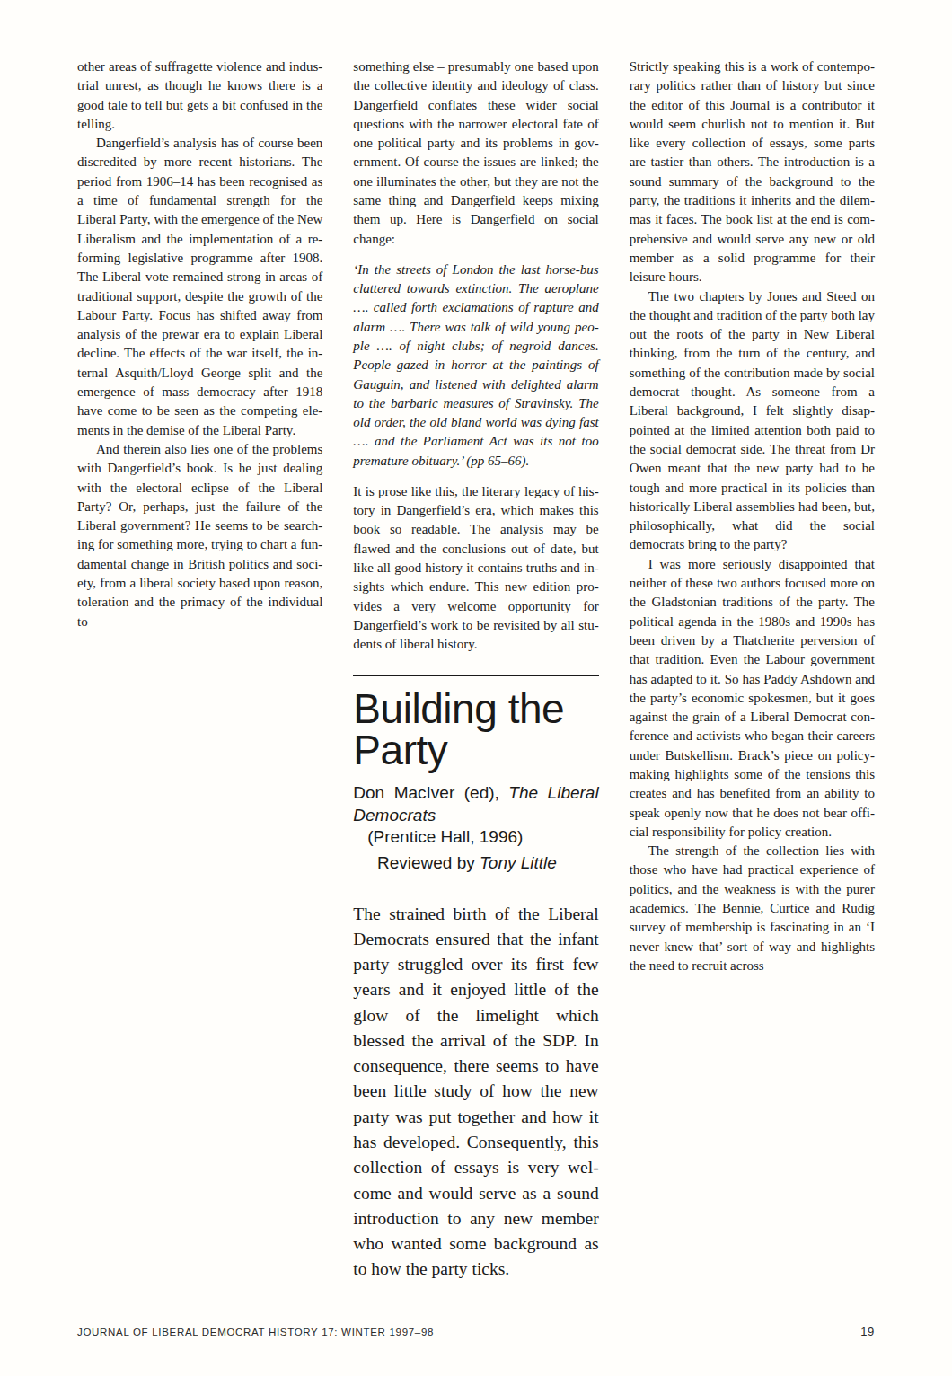other areas of suffragette violence and industrial unrest, as though he knows there is a good tale to tell but gets a bit confused in the telling.
Dangerfield’s analysis has of course been discredited by more recent historians. The period from 1906–14 has been recognised as a time of fundamental strength for the Liberal Party, with the emergence of the New Liberalism and the implementation of a reforming legislative programme after 1908. The Liberal vote remained strong in areas of traditional support, despite the growth of the Labour Party. Focus has shifted away from analysis of the prewar era to explain Liberal decline. The effects of the war itself, the internal Asquith/Lloyd George split and the emergence of mass democracy after 1918 have come to be seen as the competing elements in the demise of the Liberal Party.
And therein also lies one of the problems with Dangerfield’s book. Is he just dealing with the electoral eclipse of the Liberal Party? Or, perhaps, just the failure of the Liberal government? He seems to be searching for something more, trying to chart a fundamental change in British politics and society, from a liberal society based upon reason, toleration and the primacy of the individual to
something else – presumably one based upon the collective identity and ideology of class. Dangerfield conflates these wider social questions with the narrower electoral fate of one political party and its problems in government. Of course the issues are linked; the one illuminates the other, but they are not the same thing and Dangerfield keeps mixing them up. Here is Dangerfield on social change:
‘In the streets of London the last horse-bus clattered towards extinction. The aeroplane …. called forth exclamations of rapture and alarm …. There was talk of wild young people …. of night clubs; of negroid dances. People gazed in horror at the paintings of Gauguin, and listened with delighted alarm to the barbaric measures of Stravinsky. The old order, the old bland world was dying fast …. and the Parliament Act was its not too premature obituary.’ (pp 65–66).
It is prose like this, the literary legacy of history in Dangerfield’s era, which makes this book so readable. The analysis may be flawed and the conclusions out of date, but like all good history it contains truths and insights which endure. This new edition provides a very welcome opportunity for Dangerfield’s work to be revisited by all students of liberal history.
Building the Party
Don MacIver (ed), The Liberal Democrats
(Prentice Hall, 1996)
Reviewed by Tony Little
The strained birth of the Liberal Democrats ensured that the infant party struggled over its first few years and it enjoyed little of the glow of the limelight which blessed the arrival of the SDP. In consequence, there seems to have been little study of how the new party was put together and how it has developed. Consequently, this collection of essays is very welcome and would serve as a sound introduction to any new member who wanted some background as to how the party ticks.
Strictly speaking this is a work of contemporary politics rather than of history but since the editor of this Journal is a contributor it would seem churlish not to mention it. But like every collection of essays, some parts are tastier than others. The introduction is a sound summary of the background to the party, the traditions it inherits and the dilemmas it faces. The book list at the end is comprehensive and would serve any new or old member as a solid programme for their leisure hours.
The two chapters by Jones and Steed on the thought and tradition of the party both lay out the roots of the party in New Liberal thinking, from the turn of the century, and something of the contribution made by social democrat thought. As someone from a Liberal background, I felt slightly disappointed at the limited attention both paid to the social democrat side. The threat from Dr Owen meant that the new party had to be tough and more practical in its policies than historically Liberal assemblies had been, but, philosophically, what did the social democrats bring to the party?
I was more seriously disappointed that neither of these two authors focused more on the Gladstonian traditions of the party. The political agenda in the 1980s and 1990s has been driven by a Thatcherite perversion of that tradition. Even the Labour government has adapted to it. So has Paddy Ashdown and the party’s economic spokesmen, but it goes against the grain of a Liberal Democrat conference and activists who began their careers under Butskellism. Brack’s piece on policy-making highlights some of the tensions this creates and has benefited from an ability to speak openly now that he does not bear official responsibility for policy creation.
The strength of the collection lies with those who have had practical experience of politics, and the weakness is with the purer academics. The Bennie, Curtice and Rudig survey of membership is fascinating in an ‘I never knew that’ sort of way and highlights the need to recruit across
JOURNAL OF LIBERAL DEMOCRAT HISTORY 17: WINTER 1997–98
19